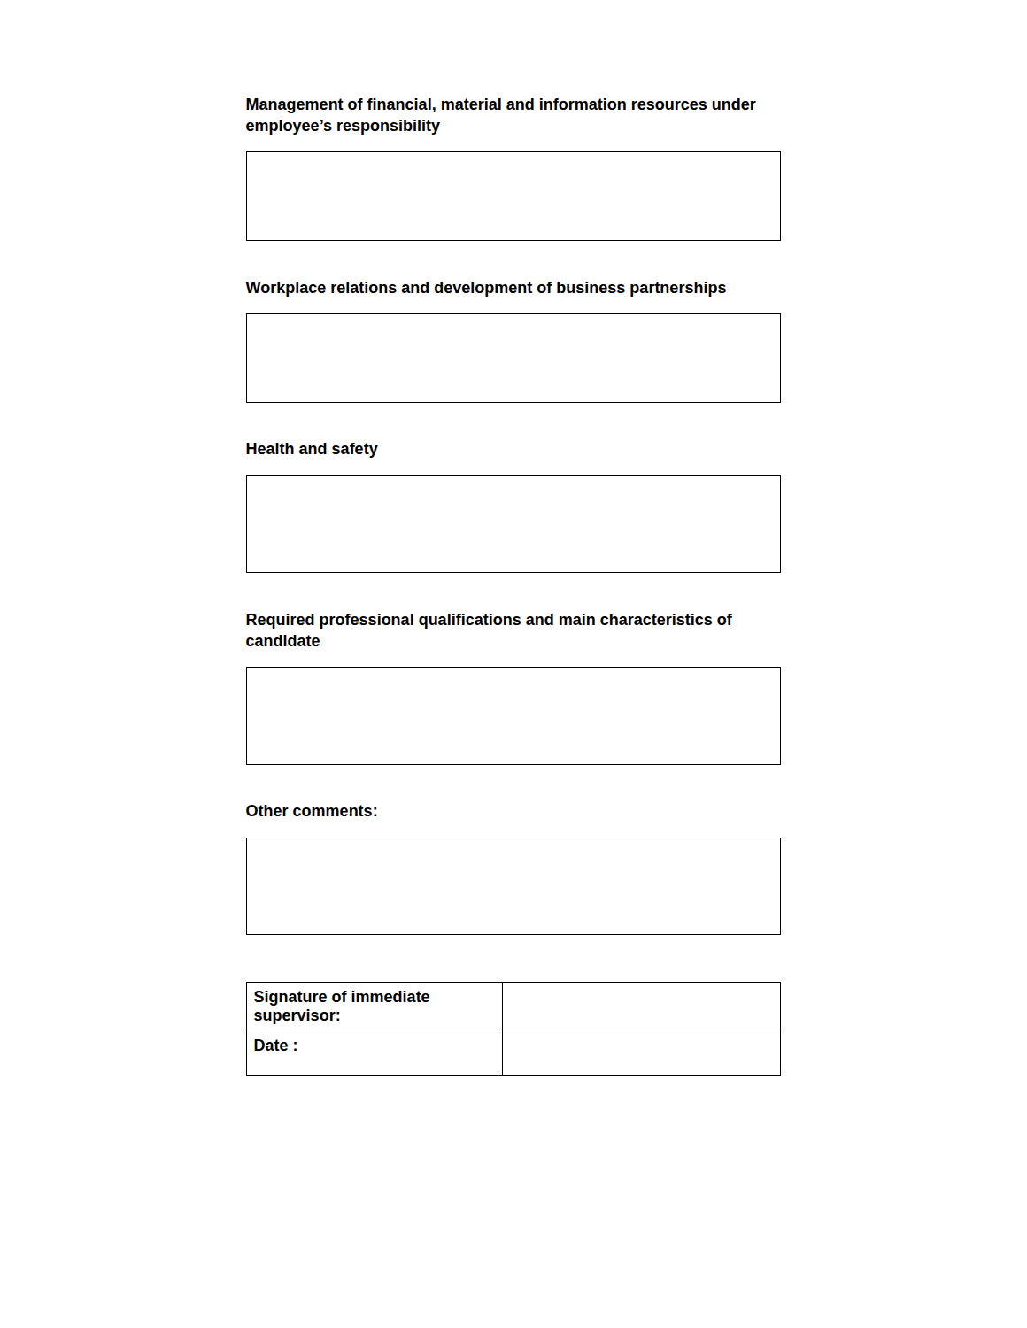Management of financial, material and information resources under employee’s responsibility
Workplace relations and development of business partnerships
Health and safety
Required professional qualifications and main characteristics of candidate
Other comments:
| Signature of immediate supervisor: | |
| Date : | |